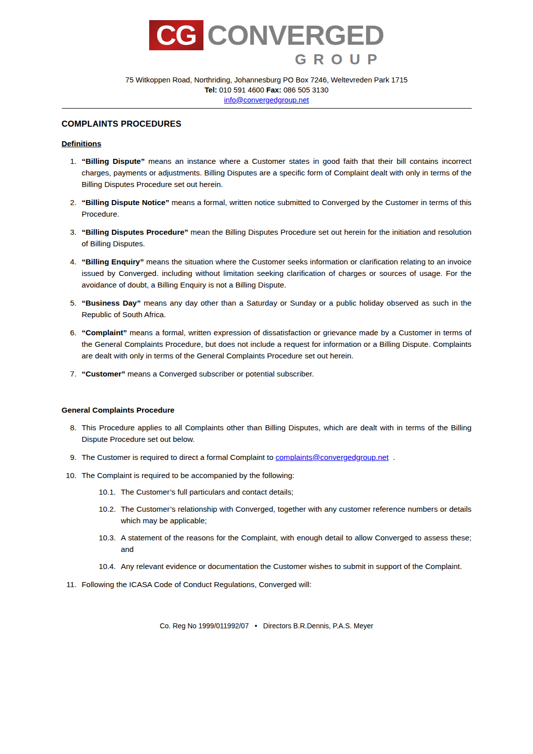CG CONVERGED
GROUP
75 Witkoppen Road, Northriding, Johannesburg PO Box 7246, Weltevreden Park 1715
Tel: 010 591 4600 Fax: 086 505 3130
info@convergedgroup.net
COMPLAINTS PROCEDURES
Definitions
“Billing Dispute” means an instance where a Customer states in good faith that their bill contains incorrect charges, payments or adjustments. Billing Disputes are a specific form of Complaint dealt with only in terms of the Billing Disputes Procedure set out herein.
“Billing Dispute Notice” means a formal, written notice submitted to Converged by the Customer in terms of this Procedure.
“Billing Disputes Procedure” mean the Billing Disputes Procedure set out herein for the initiation and resolution of Billing Disputes.
“Billing Enquiry” means the situation where the Customer seeks information or clarification relating to an invoice issued by Converged. including without limitation seeking clarification of charges or sources of usage. For the avoidance of doubt, a Billing Enquiry is not a Billing Dispute.
“Business Day” means any day other than a Saturday or Sunday or a public holiday observed as such in the Republic of South Africa.
“Complaint” means a formal, written expression of dissatisfaction or grievance made by a Customer in terms of the General Complaints Procedure, but does not include a request for information or a Billing Dispute. Complaints are dealt with only in terms of the General Complaints Procedure set out herein.
“Customer” means a Converged subscriber or potential subscriber.
General Complaints Procedure
This Procedure applies to all Complaints other than Billing Disputes, which are dealt with in terms of the Billing Dispute Procedure set out below.
The Customer is required to direct a formal Complaint to complaints@convergedgroup.net .
The Complaint is required to be accompanied by the following:
The Customer’s full particulars and contact details;
The Customer’s relationship with Converged, together with any customer reference numbers or details which may be applicable;
A statement of the reasons for the Complaint, with enough detail to allow Converged to assess these; and
Any relevant evidence or documentation the Customer wishes to submit in support of the Complaint.
Following the ICASA Code of Conduct Regulations, Converged will:
Co. Reg No 1999/011992/07 • Directors B.R.Dennis, P.A.S. Meyer